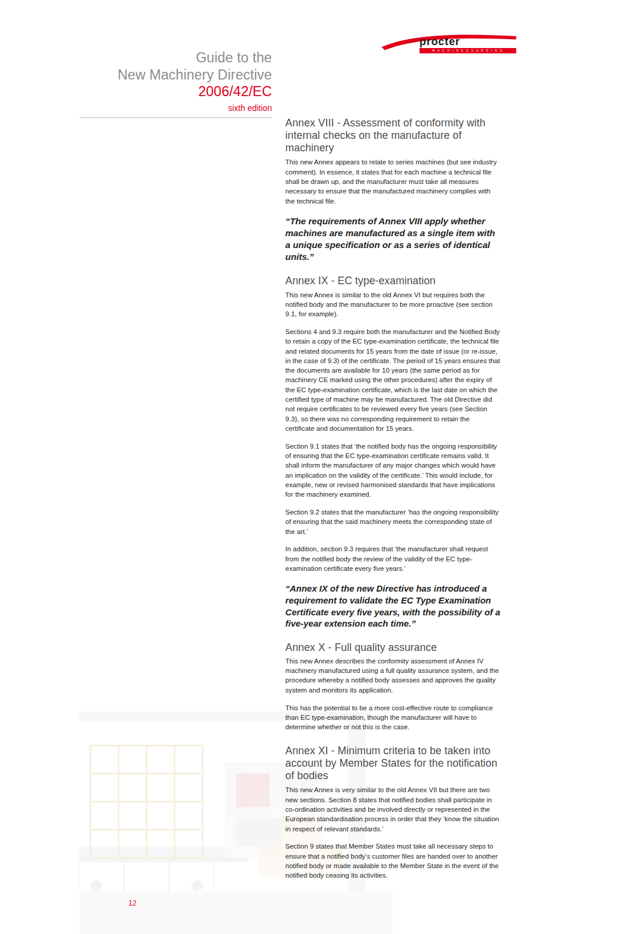procter M A C H I N E G U A R D I N G
Guide to the
New Machinery Directive
2006/42/EC
sixth edition
Annex VIII - Assessment of conformity with internal checks on the manufacture of machinery
This new Annex appears to relate to series machines (but see industry comment). In essence, it states that for each machine a technical file shall be drawn up, and the manufacturer must take all measures necessary to ensure that the manufactured machinery complies with the technical file.
“The requirements of Annex VIII apply whether machines are manufactured as a single item with a unique specification or as a series of identical units.”
Annex IX - EC type-examination
This new Annex is similar to the old Annex VI but requires both the notified body and the manufacturer to be more proactive (see section 9.1, for example).
Sections 4 and 9.3 require both the manufacturer and the Notified Body to retain a copy of the EC type-examination certificate, the technical file and related documents for 15 years from the date of issue (or re-issue, in the case of 9.3) of the certificate. The period of 15 years ensures that the documents are available for 10 years (the same period as for machinery CE marked using the other procedures) after the expiry of the EC type-examination certificate, which is the last date on which the certified type of machine may be manufactured. The old Directive did not require certificates to be reviewed every five years (see Section 9.3), so there was no corresponding requirement to retain the certificate and documentation for 15 years.
Section 9.1 states that ‘the notified body has the ongoing responsibility of ensuring that the EC type-examination certificate remains valid. It shall inform the manufacturer of any major changes which would have an implication on the validity of the certificate.’ This would include, for example, new or revised harmonised standards that have implications for the machinery examined.
Section 9.2 states that the manufacturer ‘has the ongoing responsibility of ensuring that the said machinery meets the corresponding state of the art.’
In addition, section 9.3 requires that ‘the manufacturer shall request from the notified body the review of the validity of the EC type-examination certificate every five years.’
“Annex IX of the new Directive has introduced a requirement to validate the EC Type Examination Certificate every five years, with the possibility of a five-year extension each time.”
Annex X - Full quality assurance
This new Annex describes the conformity assessment of Annex IV machinery manufactured using a full quality assurance system, and the procedure whereby a notified body assesses and approves the quality system and monitors its application.
This has the potential to be a more cost-effective route to compliance than EC type-examination, though the manufacturer will have to determine whether or not this is the case.
Annex XI - Minimum criteria to be taken into account by Member States for the notification of bodies
This new Annex is very similar to the old Annex VII but there are two new sections. Section 8 states that notified bodies shall participate in co-ordination activities and be involved directly or represented in the European standardisation process in order that they ‘know the situation in respect of relevant standards.’
Section 9 states that Member States must take all necessary steps to ensure that a notified body’s customer files are handed over to another notified body or made available to the Member State in the event of the notified body ceasing its activities.
12